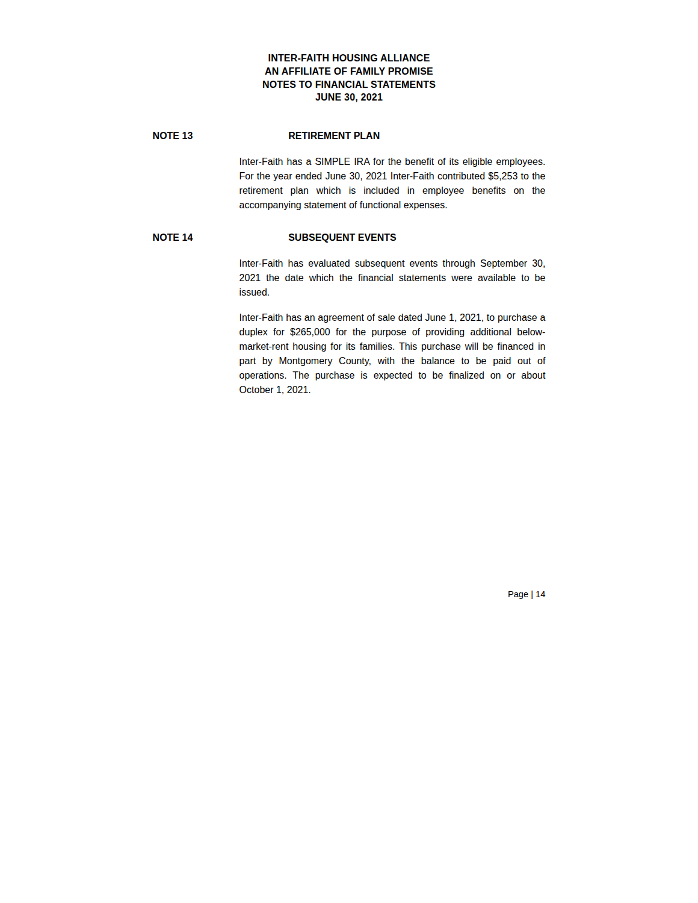INTER-FAITH HOUSING ALLIANCE
AN AFFILIATE OF FAMILY PROMISE
NOTES TO FINANCIAL STATEMENTS
JUNE 30, 2021
NOTE 13 RETIREMENT PLAN
Inter-Faith has a SIMPLE IRA for the benefit of its eligible employees. For the year ended June 30, 2021 Inter-Faith contributed $5,253 to the retirement plan which is included in employee benefits on the accompanying statement of functional expenses.
NOTE 14 SUBSEQUENT EVENTS
Inter-Faith has evaluated subsequent events through September 30, 2021 the date which the financial statements were available to be issued.
Inter-Faith has an agreement of sale dated June 1, 2021, to purchase a duplex for $265,000 for the purpose of providing additional below-market-rent housing for its families. This purchase will be financed in part by Montgomery County, with the balance to be paid out of operations. The purchase is expected to be finalized on or about October 1, 2021.
Page | 14